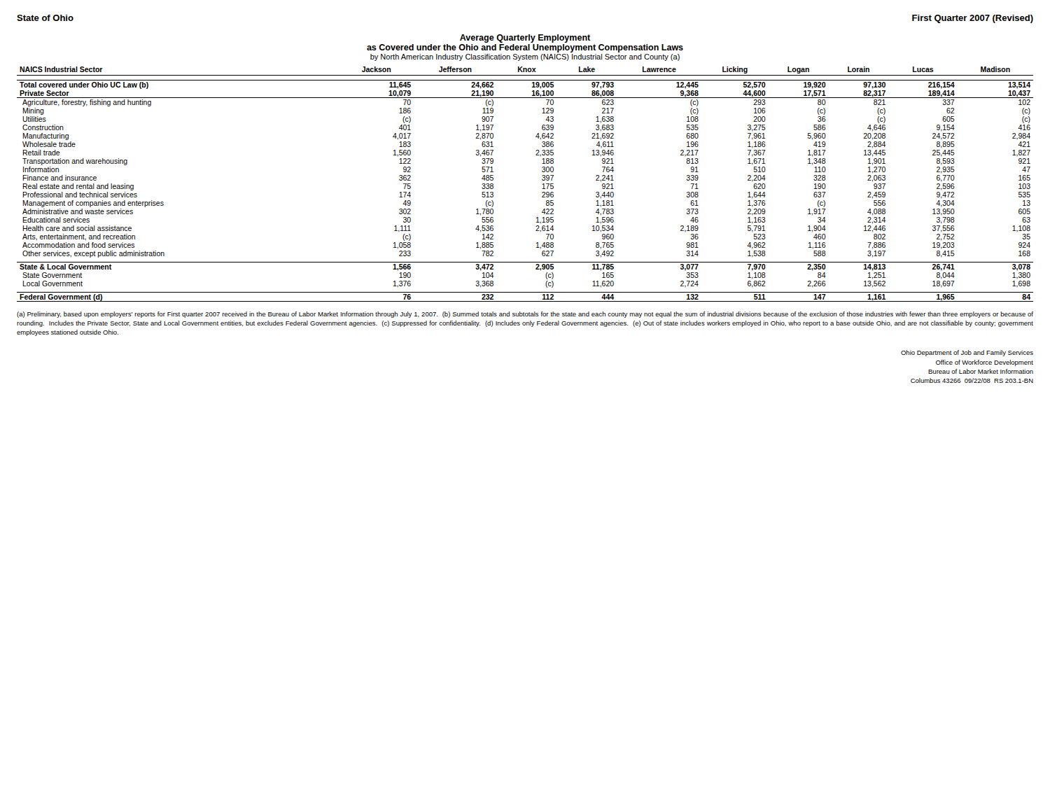State of Ohio
First Quarter 2007 (Revised)
Average Quarterly Employment
as Covered under the Ohio and Federal Unemployment Compensation Laws
by North American Industry Classification System (NAICS) Industrial Sector and County (a)
| NAICS Industrial Sector | Jackson | Jefferson | Knox | Lake | Lawrence | Licking | Logan | Lorain | Lucas | Madison |
| --- | --- | --- | --- | --- | --- | --- | --- | --- | --- | --- |
| Total covered under Ohio UC Law (b) | 11,645 | 24,662 | 19,005 | 97,793 | 12,445 | 52,570 | 19,920 | 97,130 | 216,154 | 13,514 |
| Private Sector | 10,079 | 21,190 | 16,100 | 86,008 | 9,368 | 44,600 | 17,571 | 82,317 | 189,414 | 10,437 |
| Agriculture, forestry, fishing and hunting | 70 | (c) | 70 | 623 | (c) | 293 | 80 | 821 | 337 | 102 |
| Mining | 186 | 119 | 129 | 217 | (c) | 106 | (c) | (c) | 62 | (c) |
| Utilities | (c) | 907 | 43 | 1,638 | 108 | 200 | 36 | (c) | 605 | (c) |
| Construction | 401 | 1,197 | 639 | 3,683 | 535 | 3,275 | 586 | 4,646 | 9,154 | 416 |
| Manufacturing | 4,017 | 2,870 | 4,642 | 21,692 | 680 | 7,961 | 5,960 | 20,208 | 24,572 | 2,984 |
| Wholesale trade | 183 | 631 | 386 | 4,611 | 196 | 1,186 | 419 | 2,884 | 8,895 | 421 |
| Retail trade | 1,560 | 3,467 | 2,335 | 13,946 | 2,217 | 7,367 | 1,817 | 13,445 | 25,445 | 1,827 |
| Transportation and warehousing | 122 | 379 | 188 | 921 | 813 | 1,671 | 1,348 | 1,901 | 8,593 | 921 |
| Information | 92 | 571 | 300 | 764 | 91 | 510 | 110 | 1,270 | 2,935 | 47 |
| Finance and insurance | 362 | 485 | 397 | 2,241 | 339 | 2,204 | 328 | 2,063 | 6,770 | 165 |
| Real estate and rental and leasing | 75 | 338 | 175 | 921 | 71 | 620 | 190 | 937 | 2,596 | 103 |
| Professional and technical services | 174 | 513 | 296 | 3,440 | 308 | 1,644 | 637 | 2,459 | 9,472 | 535 |
| Management of companies and enterprises | 49 | (c) | 85 | 1,181 | 61 | 1,376 | (c) | 556 | 4,304 | 13 |
| Administrative and waste services | 302 | 1,780 | 422 | 4,783 | 373 | 2,209 | 1,917 | 4,088 | 13,950 | 605 |
| Educational services | 30 | 556 | 1,195 | 1,596 | 46 | 1,163 | 34 | 2,314 | 3,798 | 63 |
| Health care and social assistance | 1,111 | 4,536 | 2,614 | 10,534 | 2,189 | 5,791 | 1,904 | 12,446 | 37,556 | 1,108 |
| Arts, entertainment, and recreation | (c) | 142 | 70 | 960 | 36 | 523 | 460 | 802 | 2,752 | 35 |
| Accommodation and food services | 1,058 | 1,885 | 1,488 | 8,765 | 981 | 4,962 | 1,116 | 7,886 | 19,203 | 924 |
| Other services, except public administration | 233 | 782 | 627 | 3,492 | 314 | 1,538 | 588 | 3,197 | 8,415 | 168 |
| State & Local Government | 1,566 | 3,472 | 2,905 | 11,785 | 3,077 | 7,970 | 2,350 | 14,813 | 26,741 | 3,078 |
| State Government | 190 | 104 | (c) | 165 | 353 | 1,108 | 84 | 1,251 | 8,044 | 1,380 |
| Local Government | 1,376 | 3,368 | (c) | 11,620 | 2,724 | 6,862 | 2,266 | 13,562 | 18,697 | 1,698 |
| Federal Government (d) | 76 | 232 | 112 | 444 | 132 | 511 | 147 | 1,161 | 1,965 | 84 |
(a) Preliminary, based upon employers' reports for First quarter 2007 received in the Bureau of Labor Market Information through July 1, 2007. (b) Summed totals and subtotals for the state and each county may not equal the sum of industrial divisions because of the exclusion of those industries with fewer than three employers or because of rounding. Includes the Private Sector, State and Local Government entities, but excludes Federal Government agencies. (c) Suppressed for confidentiality. (d) Includes only Federal Government agencies. (e) Out of state includes workers employed in Ohio, who report to a base outside Ohio, and are not classifiable by county; government employees stationed outside Ohio.
Ohio Department of Job and Family Services
Office of Workforce Development
Bureau of Labor Market Information
Columbus 43266 09/22/08 RS 203.1-BN